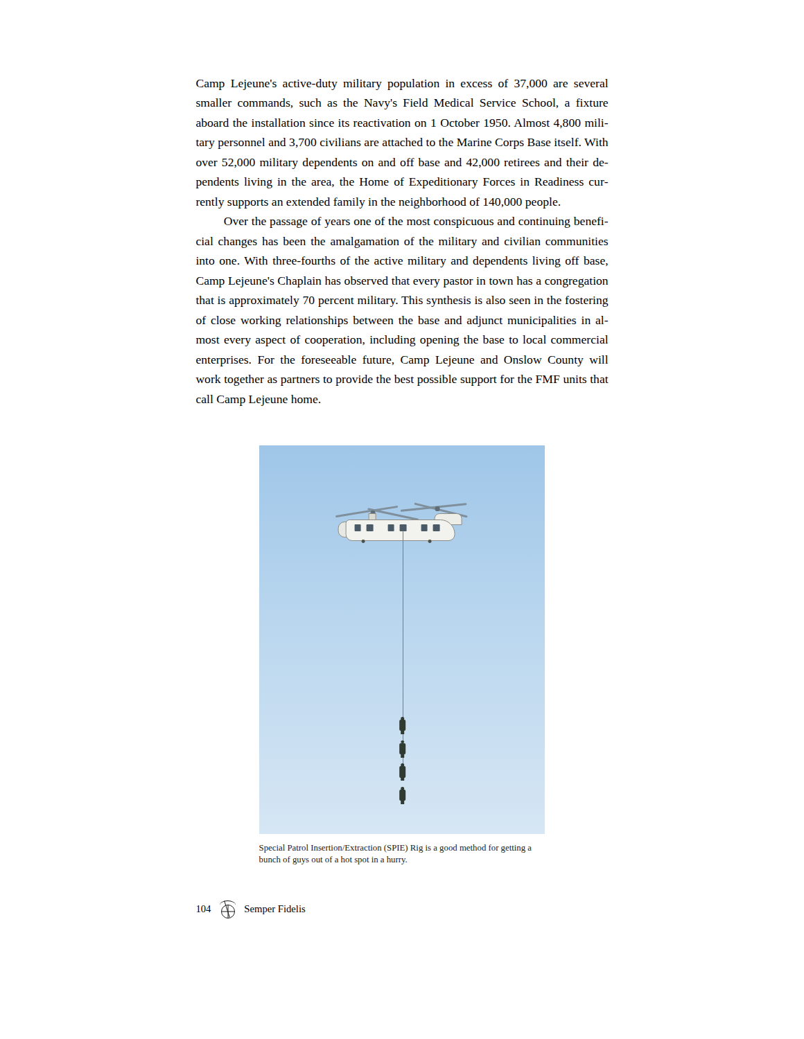Camp Lejeune's active-duty military population in excess of 37,000 are several smaller commands, such as the Navy's Field Medical Service School, a fixture aboard the installation since its reactivation on 1 October 1950. Almost 4,800 military personnel and 3,700 civilians are attached to the Marine Corps Base itself. With over 52,000 military dependents on and off base and 42,000 retirees and their dependents living in the area, the Home of Expeditionary Forces in Readiness currently supports an extended family in the neighborhood of 140,000 people.
Over the passage of years one of the most conspicuous and continuing beneficial changes has been the amalgamation of the military and civilian communities into one. With three-fourths of the active military and dependents living off base, Camp Lejeune's Chaplain has observed that every pastor in town has a congregation that is approximately 70 percent military. This synthesis is also seen in the fostering of close working relationships between the base and adjunct municipalities in almost every aspect of cooperation, including opening the base to local commercial enterprises. For the foreseeable future, Camp Lejeune and Onslow County will work together as partners to provide the best possible support for the FMF units that call Camp Lejeune home.
Special Patrol Insertion/Extraction (SPIE) Rig is a good method for getting a bunch of guys out of a hot spot in a hurry.
104 Semper Fidelis